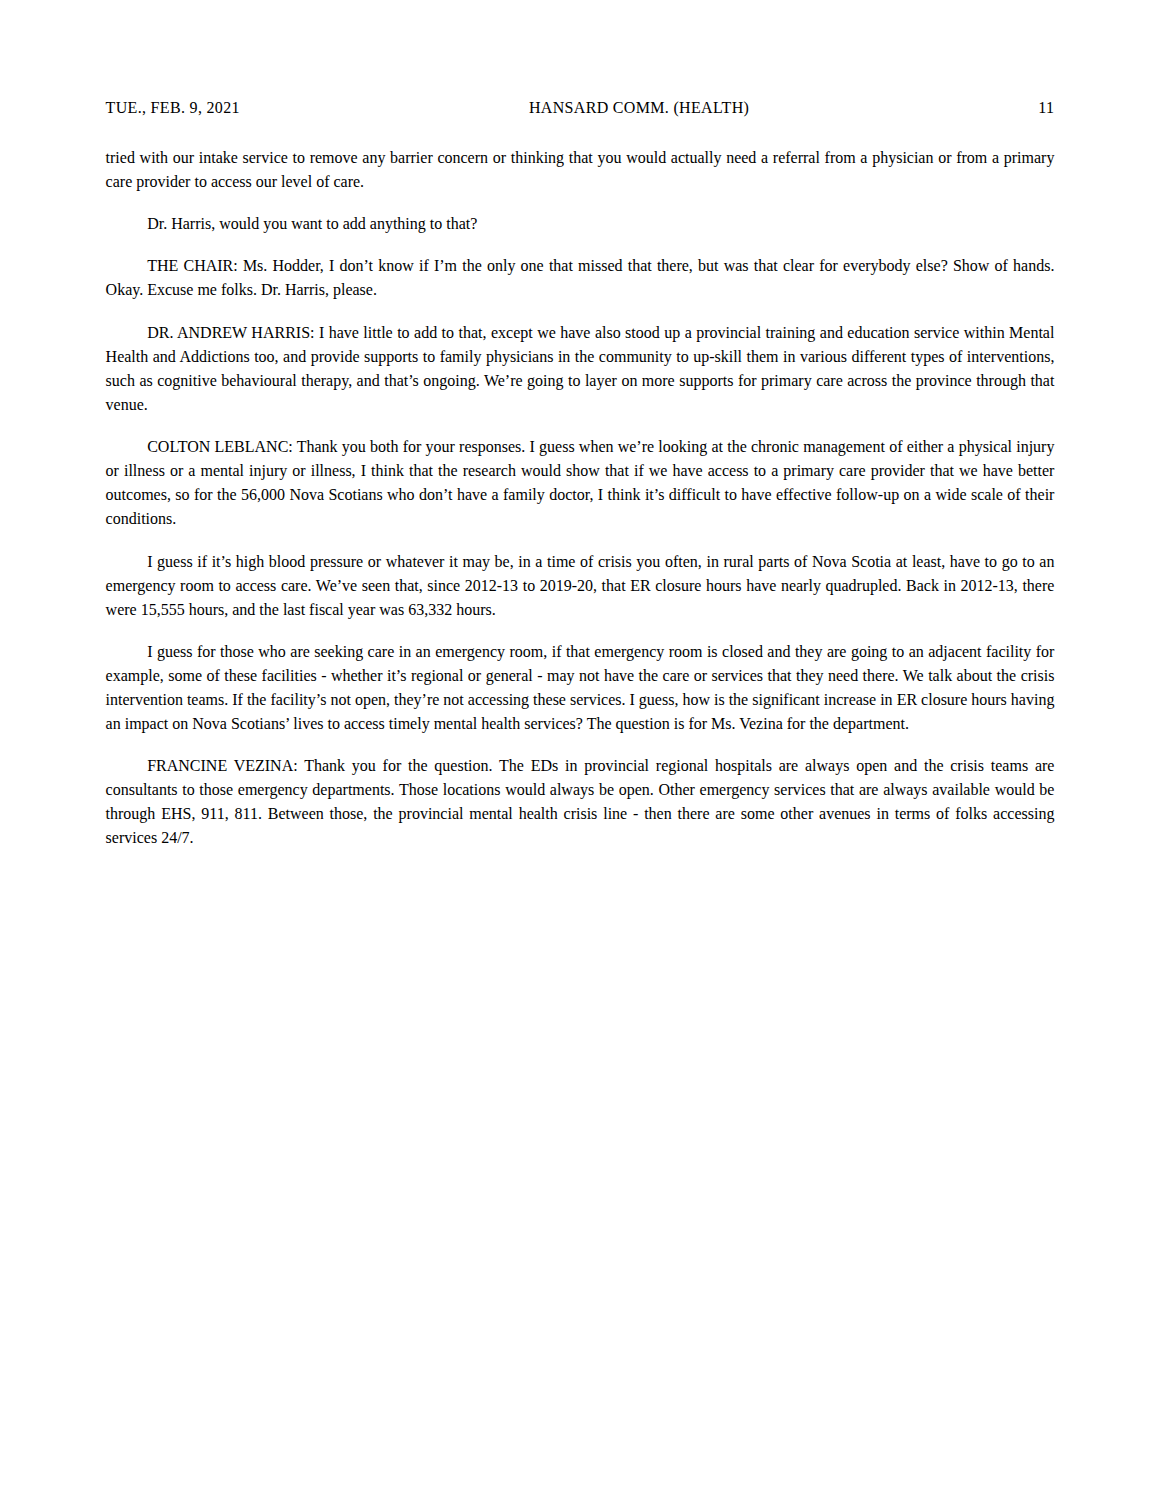TUE., FEB. 9, 2021 HANSARD COMM. (HEALTH) 11
tried with our intake service to remove any barrier concern or thinking that you would actually need a referral from a physician or from a primary care provider to access our level of care.
Dr. Harris, would you want to add anything to that?
THE CHAIR: Ms. Hodder, I don’t know if I’m the only one that missed that there, but was that clear for everybody else? Show of hands. Okay. Excuse me folks. Dr. Harris, please.
DR. ANDREW HARRIS: I have little to add to that, except we have also stood up a provincial training and education service within Mental Health and Addictions too, and provide supports to family physicians in the community to up-skill them in various different types of interventions, such as cognitive behavioural therapy, and that’s ongoing. We’re going to layer on more supports for primary care across the province through that venue.
COLTON LEBLANC: Thank you both for your responses. I guess when we’re looking at the chronic management of either a physical injury or illness or a mental injury or illness, I think that the research would show that if we have access to a primary care provider that we have better outcomes, so for the 56,000 Nova Scotians who don’t have a family doctor, I think it’s difficult to have effective follow-up on a wide scale of their conditions.
I guess if it’s high blood pressure or whatever it may be, in a time of crisis you often, in rural parts of Nova Scotia at least, have to go to an emergency room to access care. We’ve seen that, since 2012-13 to 2019-20, that ER closure hours have nearly quadrupled. Back in 2012-13, there were 15,555 hours, and the last fiscal year was 63,332 hours.
I guess for those who are seeking care in an emergency room, if that emergency room is closed and they are going to an adjacent facility for example, some of these facilities - whether it’s regional or general - may not have the care or services that they need there. We talk about the crisis intervention teams. If the facility’s not open, they’re not accessing these services. I guess, how is the significant increase in ER closure hours having an impact on Nova Scotians’ lives to access timely mental health services? The question is for Ms. Vezina for the department.
FRANCINE VEZINA: Thank you for the question. The EDs in provincial regional hospitals are always open and the crisis teams are consultants to those emergency departments. Those locations would always be open. Other emergency services that are always available would be through EHS, 911, 811. Between those, the provincial mental health crisis line - then there are some other avenues in terms of folks accessing services 24/7.